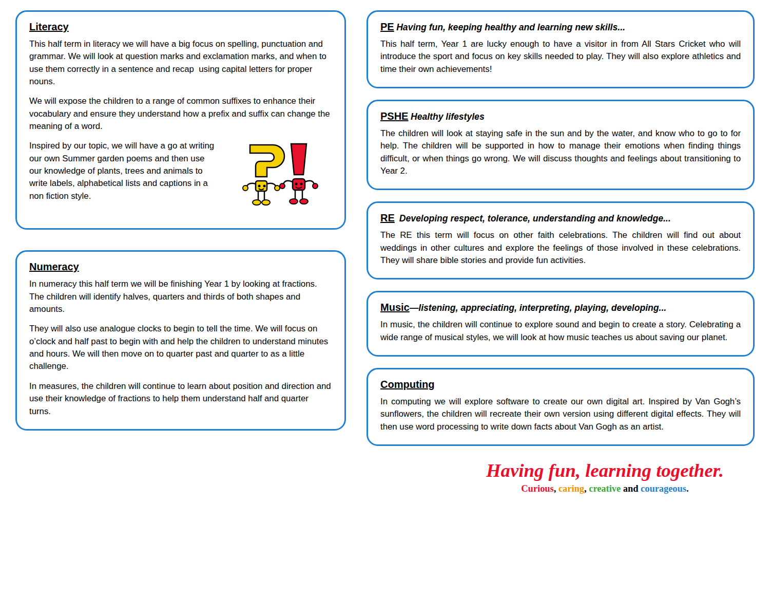Literacy
This half term in literacy we will have a big focus on spelling, punctuation and grammar. We will look at question marks and exclamation marks, and when to use them correctly in a sentence and recap using capital letters for proper nouns.
We will expose the children to a range of common suffixes to enhance their vocabulary and ensure they understand how a prefix and suffix can change the meaning of a word.
Inspired by our topic, we will have a go at writing our own Summer garden poems and then use our knowledge of plants, trees and animals to write labels, alphabetical lists and captions in a non fiction style.
Numeracy
In numeracy this half term we will be finishing Year 1 by looking at fractions. The children will identify halves, quarters and thirds of both shapes and amounts.
They will also use analogue clocks to begin to tell the time. We will focus on o’clock and half past to begin with and help the children to understand minutes and hours. We will then move on to quarter past and quarter to as a little challenge.
In measures, the children will continue to learn about position and direction and use their knowledge of fractions to help them understand half and quarter turns.
PE
Having fun, keeping healthy and learning new skills...
This half term, Year 1 are lucky enough to have a visitor in from All Stars Cricket who will introduce the sport and focus on key skills needed to play. They will also explore athletics and time their own achievements!
PSHE
Healthy lifestyles
The children will look at staying safe in the sun and by the water, and know who to go to for help. The children will be supported in how to manage their emotions when finding things difficult, or when things go wrong. We will discuss thoughts and feelings about transitioning to Year 2.
RE
Developing respect, tolerance, understanding and knowledge...
The RE this term will focus on other faith celebrations. The children will find out about weddings in other cultures and explore the feelings of those involved in these celebrations. They will share bible stories and provide fun activities.
Music
—listening, appreciating, interpreting, playing, developing...
In music, the children will continue to explore sound and begin to create a story. Celebrating a wide range of musical styles, we will look at how music teaches us about saving our planet.
Computing
In computing we will explore software to create our own digital art. Inspired by Van Gogh’s sunflowers, the children will recreate their own version using different digital effects. They will then use word processing to write down facts about Van Gogh as an artist.
Having fun, learning together.
Curious, caring, creative and courageous.